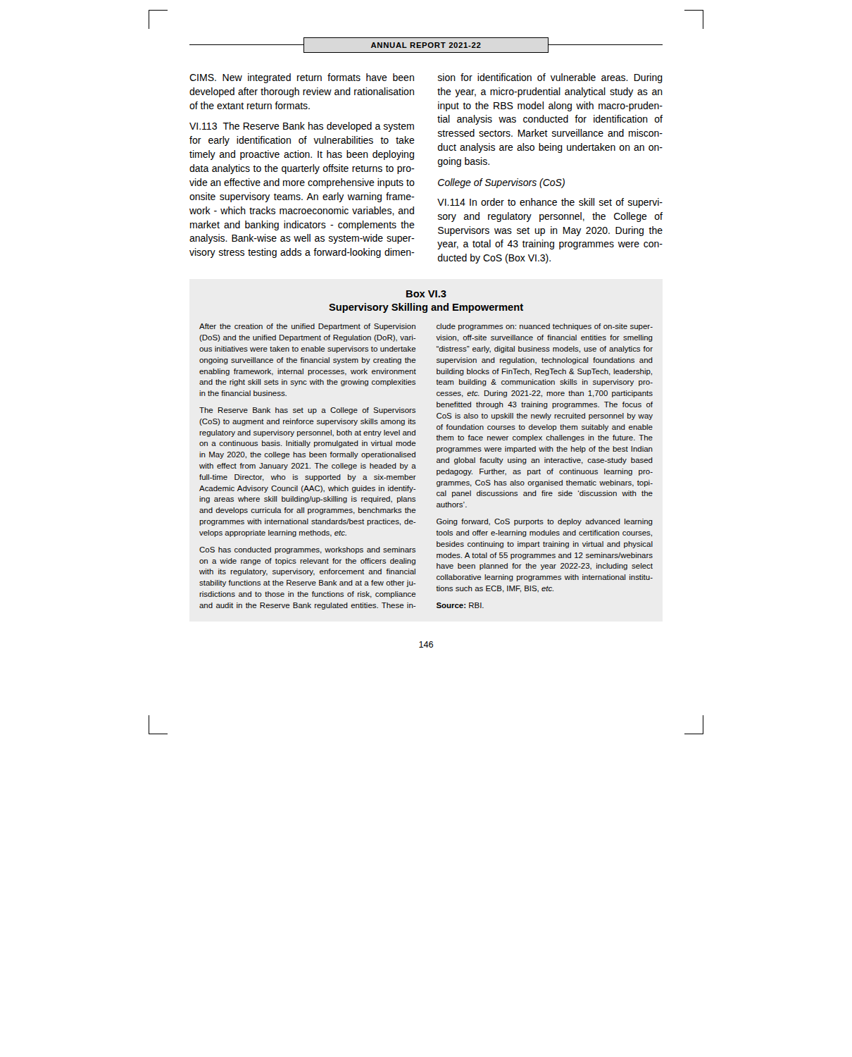ANNUAL REPORT 2021-22
CIMS. New integrated return formats have been developed after thorough review and rationalisation of the extant return formats.
VI.113 The Reserve Bank has developed a system for early identification of vulnerabilities to take timely and proactive action. It has been deploying data analytics to the quarterly offsite returns to provide an effective and more comprehensive inputs to onsite supervisory teams. An early warning framework - which tracks macroeconomic variables, and market and banking indicators - complements the analysis. Bank-wise as well as system-wide supervisory stress testing adds a forward-looking dimension for identification of vulnerable areas. During the year, a micro-prudential analytical study as an input to the RBS model along with macro-prudential analysis was conducted for identification of stressed sectors. Market surveillance and misconduct analysis are also being undertaken on an ongoing basis.
College of Supervisors (CoS)
VI.114 In order to enhance the skill set of supervisory and regulatory personnel, the College of Supervisors was set up in May 2020. During the year, a total of 43 training programmes were conducted by CoS (Box VI.3).
Box VI.3
Supervisory Skilling and Empowerment
After the creation of the unified Department of Supervision (DoS) and the unified Department of Regulation (DoR), various initiatives were taken to enable supervisors to undertake ongoing surveillance of the financial system by creating the enabling framework, internal processes, work environment and the right skill sets in sync with the growing complexities in the financial business.
The Reserve Bank has set up a College of Supervisors (CoS) to augment and reinforce supervisory skills among its regulatory and supervisory personnel, both at entry level and on a continuous basis. Initially promulgated in virtual mode in May 2020, the college has been formally operationalised with effect from January 2021. The college is headed by a full-time Director, who is supported by a six-member Academic Advisory Council (AAC), which guides in identifying areas where skill building/up-skilling is required, plans and develops curricula for all programmes, benchmarks the programmes with international standards/best practices, develops appropriate learning methods, etc.
CoS has conducted programmes, workshops and seminars on a wide range of topics relevant for the officers dealing with its regulatory, supervisory, enforcement and financial stability functions at the Reserve Bank and at a few other jurisdictions and to those in the functions of risk, compliance and audit in the Reserve Bank regulated entities. These include programmes on: nuanced techniques of on-site supervision, off-site surveillance of financial entities for smelling “distress” early, digital business models, use of analytics for supervision and regulation, technological foundations and building blocks of FinTech, RegTech & SupTech, leadership, team building & communication skills in supervisory processes, etc. During 2021-22, more than 1,700 participants benefitted through 43 training programmes. The focus of CoS is also to upskill the newly recruited personnel by way of foundation courses to develop them suitably and enable them to face newer complex challenges in the future. The programmes were imparted with the help of the best Indian and global faculty using an interactive, case-study based pedagogy. Further, as part of continuous learning programmes, CoS has also organised thematic webinars, topical panel discussions and fire side ‘discussion with the authors’.
Going forward, CoS purports to deploy advanced learning tools and offer e-learning modules and certification courses, besides continuing to impart training in virtual and physical modes. A total of 55 programmes and 12 seminars/webinars have been planned for the year 2022-23, including select collaborative learning programmes with international institutions such as ECB, IMF, BIS, etc.
Source: RBI.
146